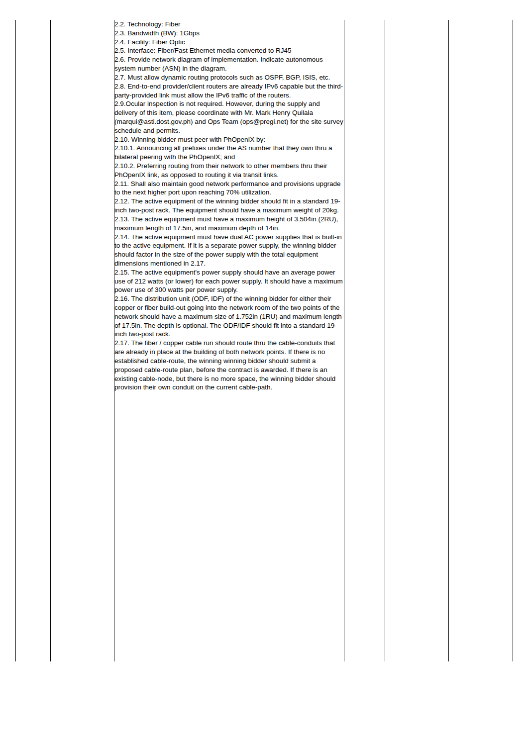| | | 2.2. Technology: Fiber 2.3. Bandwidth (BW): 1Gbps 2.4. Facility: Fiber Optic 2.5. Interface: Fiber/Fast Ethernet media converted to RJ45 2.6. Provide network diagram of implementation. Indicate autonomous system number (ASN) in the diagram. 2.7. Must allow dynamic routing protocols such as OSPF, BGP, ISIS, etc. 2.8. End-to-end provider/client routers are already IPv6 capable but the third-party-provided link must allow the IPv6 traffic of the routers. 2.9.Ocular inspection is not required. However, during the supply and delivery of this item, please coordinate with Mr. Mark Henry Quilala (marqui@asti.dost.gov.ph) and Ops Team (ops@pregi.net) for the site survey schedule and permits. 2.10. Winning bidder must peer with PhOpenIX by: 2.10.1. Announcing all prefixes under the AS number that they own thru a bilateral peering with the PhOpenIX; and 2.10.2. Preferring routing from their network to other members thru their PhOpenIX link, as opposed to routing it via transit links. 2.11. Shall also maintain good network performance and provisions upgrade to the next higher port upon reaching 70% utilization. 2.12. The active equipment of the winning bidder should fit in a standard 19-inch two-post rack. The equipment should have a maximum weight of 20kg. 2.13. The active equipment must have a maximum height of 3.504in (2RU), maximum length of 17.5in, and maximum depth of 14in. 2.14. The active equipment must have dual AC power supplies that is built-in to the active equipment. If it is a separate power supply, the winning bidder should factor in the size of the power supply with the total equipment dimensions mentioned in 2.17. 2.15. The active equipment's power supply should have an average power use of 212 watts (or lower) for each power supply. It should have a maximum power use of 300 watts per power supply. 2.16. The distribution unit (ODF, IDF) of the winning bidder for either their copper or fiber build-out going into the network room of the two points of the network should have a maximum size of 1.752in (1RU) and maximum length of 17.5in. The depth is optional. The ODF/IDF should fit into a standard 19-inch two-post rack. 2.17. The fiber / copper cable run should route thru the cable-conduits that are already in place at the building of both network points. If there is no established cable-route, the winning winning bidder should submit a proposed cable-route plan, before the contract is awarded. If there is an existing cable-node, but there is no more space, the winning bidder should provision their own conduit on the current cable-path. | | | |